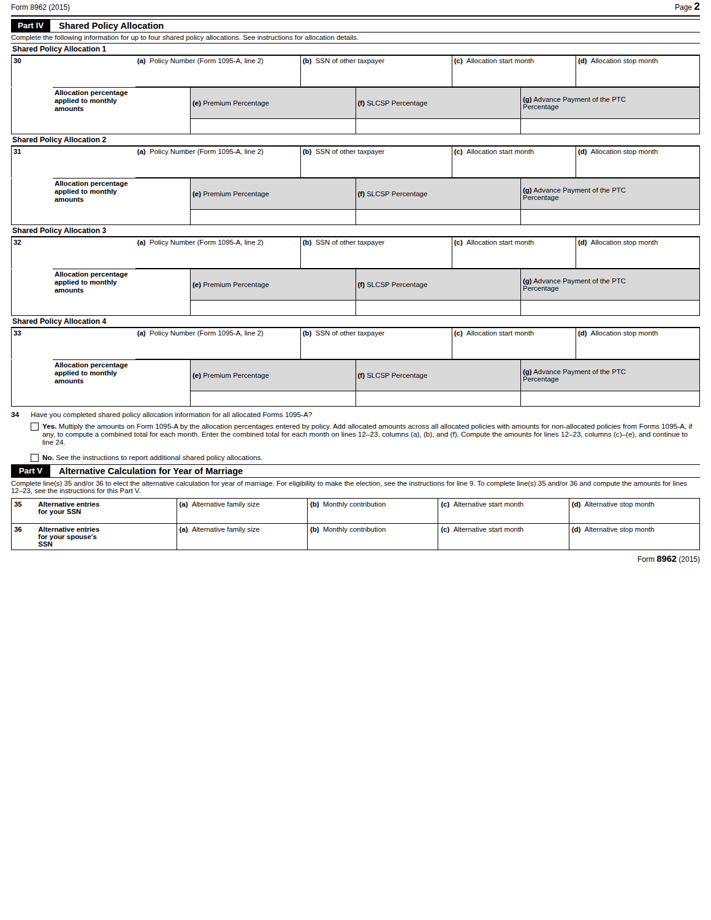Form 8962 (2015)
Page 2
Part IV
Shared Policy Allocation
Complete the following information for up to four shared policy allocations. See instructions for allocation details.
Shared Policy Allocation 1
| 30 | (a) Policy Number (Form 1095-A, line 2) | (b) SSN of other taxpayer | (c) Allocation start month | (d) Allocation stop month |
| | Allocation percentage applied to monthly amounts | (e) Premium Percentage | (f) SLCSP Percentage | (g) Advance Payment of the PTC Percentage |
Shared Policy Allocation 2
| 31 | (a) Policy Number (Form 1095-A, line 2) | (b) SSN of other taxpayer | (c) Allocation start month | (d) Allocation stop month |
| | Allocation percentage applied to monthly amounts | (e) Premium Percentage | (f) SLCSP Percentage | (g) Advance Payment of the PTC Percentage |
Shared Policy Allocation 3
| 32 | (a) Policy Number (Form 1095-A, line 2) | (b) SSN of other taxpayer | (c) Allocation start month | (d) Allocation stop month |
| | Allocation percentage applied to monthly amounts | (e) Premium Percentage | (f) SLCSP Percentage | (g) Advance Payment of the PTC Percentage |
Shared Policy Allocation 4
| 33 | (a) Policy Number (Form 1095-A, line 2) | (b) SSN of other taxpayer | (c) Allocation start month | (d) Allocation stop month |
| | Allocation percentage applied to monthly amounts | (e) Premium Percentage | (f) SLCSP Percentage | (g) Advance Payment of the PTC Percentage |
34
Have you completed shared policy allocation information for all allocated Forms 1095-A?
Yes. Multiply the amounts on Form 1095-A by the allocation percentages entered by policy. Add allocated amounts across all allocated policies with amounts for non-allocated policies from Forms 1095-A, if any, to compute a combined total for each month. Enter the combined total for each month on lines 12–23, columns (a), (b), and (f). Compute the amounts for lines 12–23, columns (c)–(e), and continue to line 24.
No. See the instructions to report additional shared policy allocations.
Part V
Alternative Calculation for Year of Marriage
Complete line(s) 35 and/or 36 to elect the alternative calculation for year of marriage. For eligibility to make the election, see the instructions for line 9. To complete line(s) 35 and/or 36 and compute the amounts for lines 12–23, see the instructions for this Part V.
| 35 | Alternative entries for your SSN | (a) Alternative family size | (b) Monthly contribution | (c) Alternative start month | (d) Alternative stop month |
| 36 | Alternative entries for your spouse's SSN | (a) Alternative family size | (b) Monthly contribution | (c) Alternative start month | (d) Alternative stop month |
Form 8962 (2015)